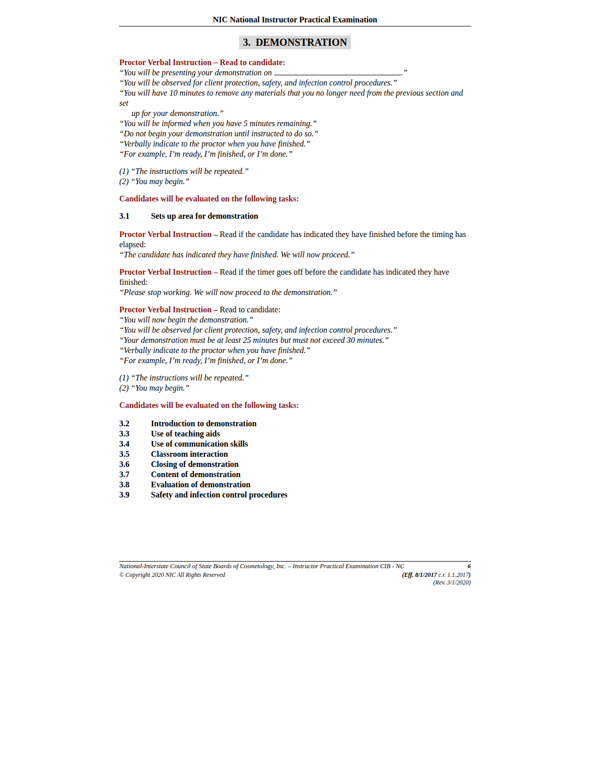NIC National Instructor Practical Examination
3. DEMONSTRATION
Proctor Verbal Instruction – Read to candidate:
“You will be presenting your demonstration on .”
“You will be observed for client protection, safety, and infection control procedures.”
“You will have 10 minutes to remove any materials that you no longer need from the previous section and set
up for your demonstration.”
“You will be informed when you have 5 minutes remaining.”
“Do not begin your demonstration until instructed to do so.”
“Verbally indicate to the proctor when you have finished.”
“For example, I’m ready, I’m finished, or I’m done.”
(1) “The instructions will be repeated.”
(2) “You may begin.”
Candidates will be evaluated on the following tasks:
3.1 Sets up area for demonstration
Proctor Verbal Instruction – Read if the candidate has indicated they have finished before the timing has elapsed:
“The candidate has indicated they have finished. We will now proceed.”
Proctor Verbal Instruction – Read if the timer goes off before the candidate has indicated they have finished:
“Please stop working. We will now proceed to the demonstration.”
Proctor Verbal Instruction – Read to candidate:
“You will now begin the demonstration.”
“You will be observed for client protection, safety, and infection control procedures.”
“Your demonstration must be at least 25 minutes but must not exceed 30 minutes.”
“Verbally indicate to the proctor when you have finished.”
“For example, I’m ready, I’m finished, or I’m done.”
(1) “The instructions will be repeated.”
(2) “You may begin.”
Candidates will be evaluated on the following tasks:
3.2 Introduction to demonstration
3.3 Use of teaching aids
3.4 Use of communication skills
3.5 Classroom interaction
3.6 Closing of demonstration
3.7 Content of demonstration
3.8 Evaluation of demonstration
3.9 Safety and infection control procedures
National-Interstate Council of State Boards of Cosmetology, Inc. – Instructor Practical Examination CIB - NC 6
© Copyright 2020 NIC All Rights Reserved (Eff. 8/1/2017 c.r. 1.1.2017)
(Rev. 3/1/2020)